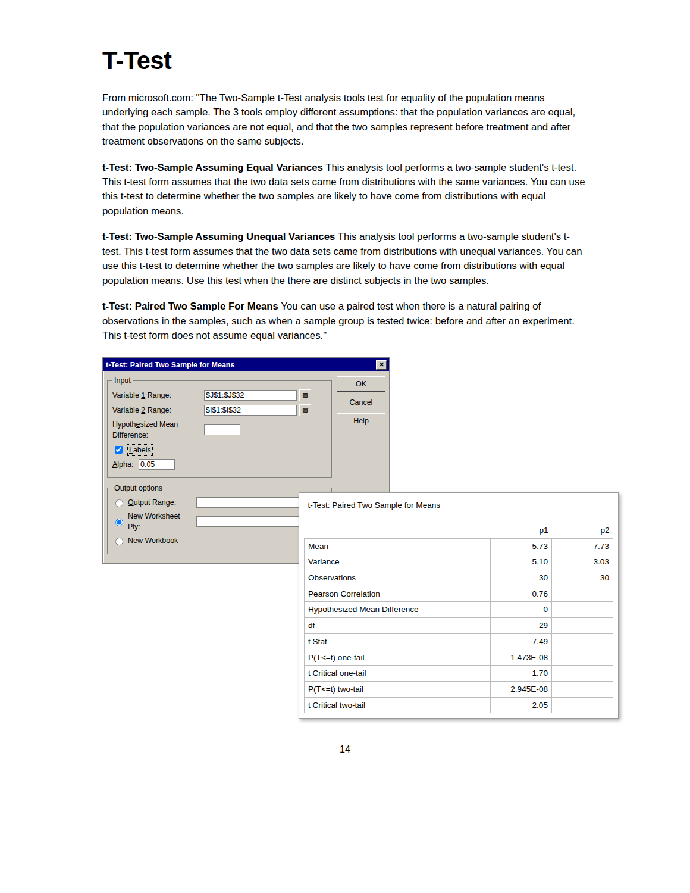T-Test
From microsoft.com: "The Two-Sample t-Test analysis tools test for equality of the population means underlying each sample. The 3 tools employ different assumptions: that the population variances are equal, that the population variances are not equal, and that the two samples represent before treatment and after treatment observations on the same subjects.
t-Test: Two-Sample Assuming Equal Variances This analysis tool performs a two-sample student's t-test. This t-test form assumes that the two data sets came from distributions with the same variances. You can use this t-test to determine whether the two samples are likely to have come from distributions with equal population means.
t-Test: Two-Sample Assuming Unequal Variances This analysis tool performs a two-sample student's t-test. This t-test form assumes that the two data sets came from distributions with unequal variances. You can use this t-test to determine whether the two samples are likely to have come from distributions with equal population means. Use this test when the there are distinct subjects in the two samples.
t-Test: Paired Two Sample For Means You can use a paired test when there is a natural pairing of observations in the samples, such as when a sample group is tested twice: before and after an experiment. This t-test form does not assume equal variances."
t-Test: Paired Two Sample for Means ✕
Input
Variable 1 Range: ▩
Variable 2 Range: ▩
Hypothesized Mean Difference:
Labels
Alpha:
Output options
Output Range:
New Worksheet Ply:
New Workbook
OK
Cancel
Help
| t-Test: Paired Two Sample for Means |
| | p1 | p2 |
| Mean | 5.73 | 7.73 |
| Variance | 5.10 | 3.03 |
| Observations | 30 | 30 |
| Pearson Correlation | 0.76 | |
| Hypothesized Mean Difference | 0 | |
| df | 29 | |
| t Stat | -7.49 | |
| P(T<=t) one-tail | 1.473E-08 | |
| t Critical one-tail | 1.70 | |
| P(T<=t) two-tail | 2.945E-08 | |
| t Critical two-tail | 2.05 | |
14